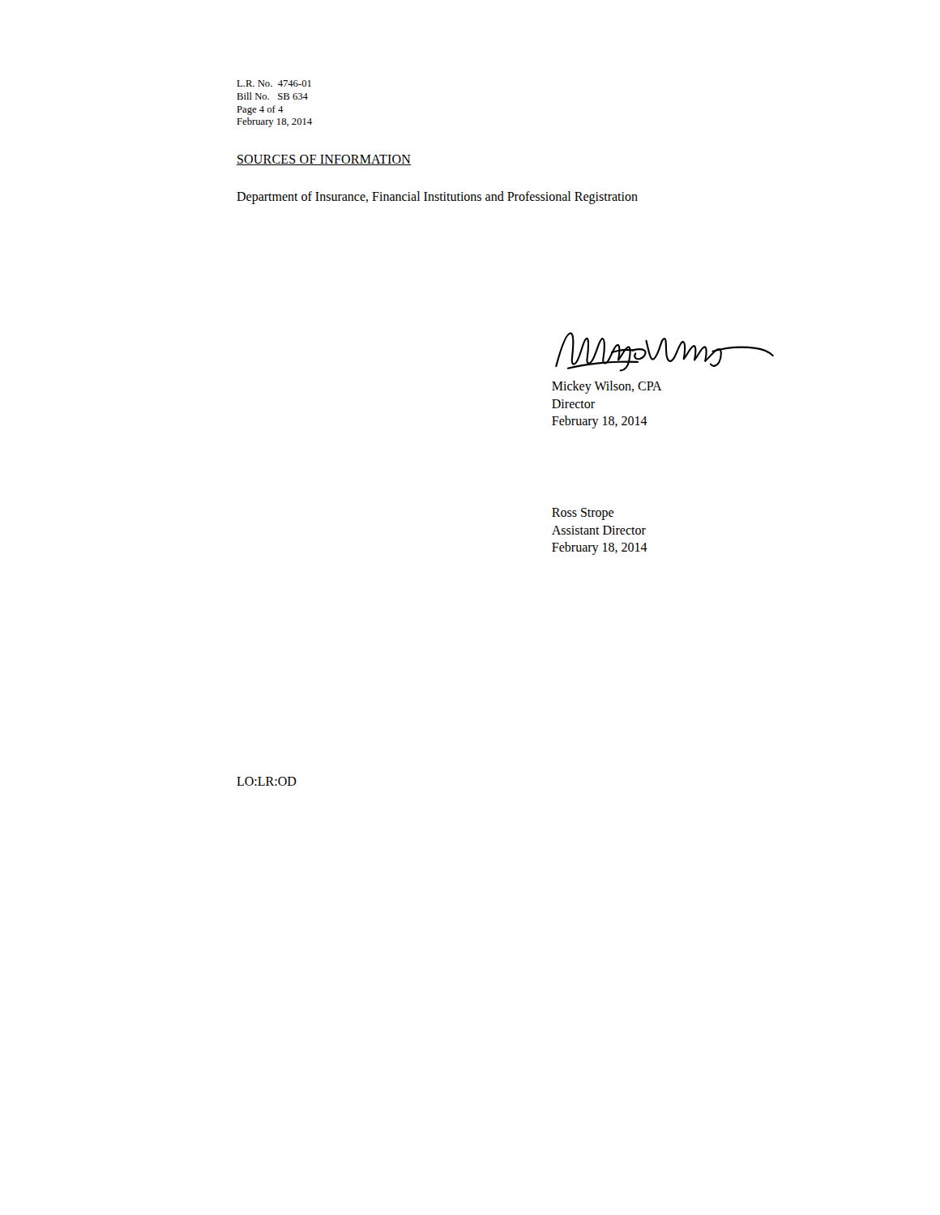L.R. No. 4746-01
Bill No. SB 634
Page 4 of 4
February 18, 2014
SOURCES OF INFORMATION
Department of Insurance, Financial Institutions and Professional Registration
Mickey Wilson, CPA
Director
February 18, 2014
Ross Strope
Assistant Director
February 18, 2014
LO:LR:OD